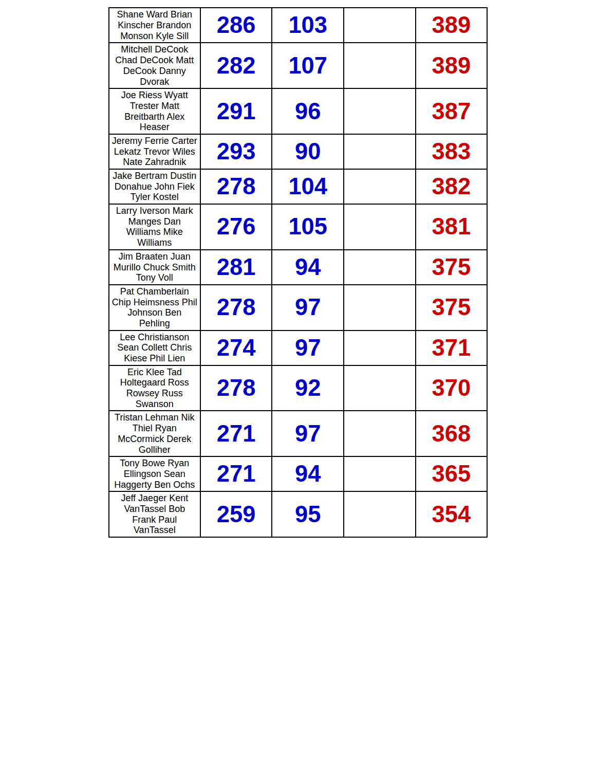| Shane Ward Brian Kinscher Brandon Monson Kyle Sill | 286 | 103 | | 389 |
| Mitchell DeCook Chad DeCook Matt DeCook Danny Dvorak | 282 | 107 | | 389 |
| Joe Riess Wyatt Trester Matt Breitbarth Alex Heaser | 291 | 96 | | 387 |
| Jeremy Ferrie Carter Lekatz Trevor Wiles Nate Zahradnik | 293 | 90 | | 383 |
| Jake Bertram Dustin Donahue John Fiek Tyler Kostel | 278 | 104 | | 382 |
| Larry Iverson Mark Manges Dan Williams Mike Williams | 276 | 105 | | 381 |
| Jim Braaten Juan Murillo Chuck Smith Tony Voll | 281 | 94 | | 375 |
| Pat Chamberlain Chip Heimsness Phil Johnson Ben Pehling | 278 | 97 | | 375 |
| Lee Christianson Sean Collett Chris Kiese Phil Lien | 274 | 97 | | 371 |
| Eric Klee Tad Holtegaard Ross Rowsey Russ Swanson | 278 | 92 | | 370 |
| Tristan Lehman Nik Thiel Ryan McCormick Derek Golliher | 271 | 97 | | 368 |
| Tony Bowe Ryan Ellingson Sean Haggerty Ben Ochs | 271 | 94 | | 365 |
| Jeff Jaeger Kent VanTassel Bob Frank Paul VanTassel | 259 | 95 | | 354 |